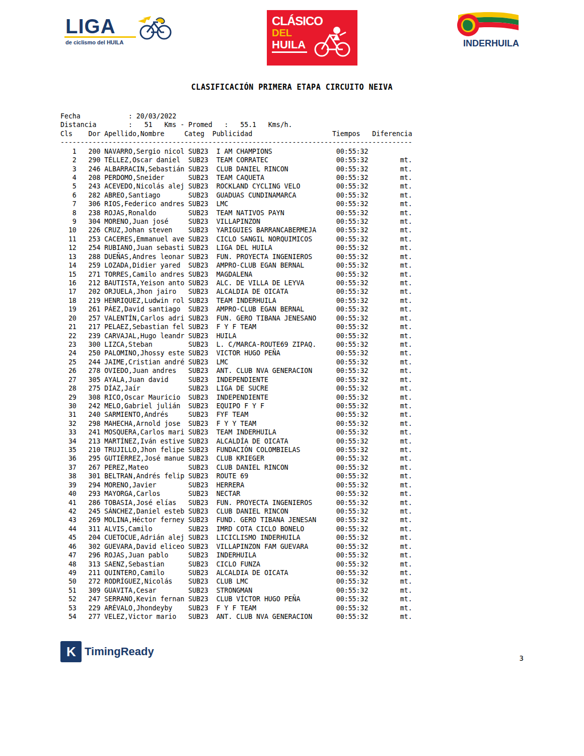LIGA de ciclismo del HUILA
CLÁSICO DEL HUILA
INDERHUILA
CLASIFICACIÓN PRIMERA ETAPA CIRCUITO NEIVA
Fecha            : 20/03/2022
Distancia        :   51   Kms - Promed   :   55.1   Kms/h.
Cls    Dor Apellido,Nombre     Categ  Publicidad                    Tiempos   Diferencia
----------------------------------------------------------------------------------------
   1   200 NAVARRO,Sergio nicol SUB23  I AM CHAMPIONS                00:55:32
   2   290 TÉLLEZ,Oscar daniel  SUB23  TEAM CORRATEC                 00:55:32        mt.
   3   246 ALBARRACIN,Sebastián SUB23  CLUB DANIEL RINCON            00:55:32        mt.
   4   208 PERDOMO,Sneider      SUB23  TEAM CAQUETA                  00:55:32        mt.
   5   243 ACEVEDO,Nicolás alej SUB23  ROCKLAND CYCLING VELO         00:55:32        mt.
   6   282 ABREO,Santiago       SUB23  GUADUAS CUNDINAMARCA          00:55:32        mt.
   7   306 RIOS,Federico andres SUB23  LMC                           00:55:32        mt.
   8   238 ROJAS,Ronaldo        SUB23  TEAM NATIVOS PAYN             00:55:32        mt.
   9   304 MORENO,Juan josé     SUB23  VILLAPINZON                   00:55:32        mt.
  10   226 CRUZ,Johan steven    SUB23  YARIGUIES BARRANCABERMEJA     00:55:32        mt.
  11   253 CACERES,Emmanuel ave SUB23  CICLO SANGIL NORQUIMICOS      00:55:32        mt.
  12   254 RUBIANO,Juan sebasti SUB23  LIGA DEL HUILA                00:55:32        mt.
  13   288 DUEÑAS,Andres leonar SUB23  FUN. PROYECTA INGENIEROS      00:55:32        mt.
  14   259 LOZADA,Didier yared  SUB23  AMPRO-CLUB EGAN BERNAL        00:55:32        mt.
  15   271 TORRES,Camilo andres SUB23  MAGDALENA                     00:55:32        mt.
  16   212 BAUTISTA,Yeison anto SUB23  ALC. DE VILLA DE LEYVA        00:55:32        mt.
  17   202 ORJUELA,Jhon jairo   SUB23  ALCALDIA DE OICATA            00:55:32        mt.
  18   219 HENRIQUEZ,Ludwin rol SUB23  TEAM INDERHUILA               00:55:32        mt.
  19   261 PÁEZ,David santiago  SUB23  AMPRO-CLUB EGAN BERNAL        00:55:32        mt.
  20   257 VALENTÍN,Carlos adri SUB23  FUN. GERO TIBANA JENESANO     00:55:32        mt.
  21   217 PELAEZ,Sebastian fel SUB23  F Y F TEAM                    00:55:32        mt.
  22   239 CARVAJAL,Hugo leandr SUB23  HUILA                         00:55:32        mt.
  23   300 LIZCA,Steban         SUB23  L. C/MARCA-ROUTE69 ZIPAQ.     00:55:32        mt.
  24   250 PALOMINO,Jhossy este SUB23  VICTOR HUGO PEÑA              00:55:32        mt.
  25   244 JAIME,Cristian andré SUB23  LMC                           00:55:32        mt.
  26   278 OVIEDO,Juan andres   SUB23  ANT. CLUB NVA GENERACION      00:55:32        mt.
  27   305 AYALA,Juan david     SUB23  INDEPENDIENTE                 00:55:32        mt.
  28   275 DÍAZ,Jaír            SUB23  LIGA DE SUCRE                 00:55:32        mt.
  29   308 RICO,Oscar Mauricio  SUB23  INDEPENDIENTE                 00:55:32        mt.
  30   242 MELO,Gabriel julián  SUB23  EQUIPO F Y F                  00:55:32        mt.
  31   240 SARMIENTO,Andrés     SUB23  FYF TEAM                      00:55:32        mt.
  32   298 MAHECHA,Arnold jose  SUB23  F Y Y TEAM                    00:55:32        mt.
  33   241 MOSQUERA,Carlos mari SUB23  TEAM INDERHUILA               00:55:32        mt.
  34   213 MARTÍNEZ,Iván estive SUB23  ALCALDÍA DE OICATA            00:55:32        mt.
  35   210 TRUJILLO,Jhon felipe SUB23  FUNDACIÓN COLOMBIELAS         00:55:32        mt.
  36   295 GUTIÉRREZ,José manue SUB23  CLUB KRIEGER                  00:55:32        mt.
  37   267 PEREZ,Mateo          SUB23  CLUB DANIEL RINCON            00:55:32        mt.
  38   301 BELTRAN,Andrés felip SUB23  ROUTE 69                      00:55:32        mt.
  39   294 MORENO,Javier        SUB23  HERRERA                       00:55:32        mt.
  40   293 MAYORGA,Carlos       SUB23  NECTAR                        00:55:32        mt.
  41   286 TOBASIA,José elías   SUB23  FUN. PROYECTA INGENIEROS      00:55:32        mt.
  42   245 SÁNCHEZ,Daniel esteb SUB23  CLUB DANIEL RINCON            00:55:32        mt.
  43   269 MOLINA,Héctor ferney SUB23  FUND. GERO TIBANA JENESAN     00:55:32        mt.
  44   311 ALVIS,Camilo         SUB23  IMRD COTA CICLO BONELO        00:55:32        mt.
  45   204 CUETOCUE,Adrián alej SUB23  LICICLISMO INDERHUILA         00:55:32        mt.
  46   302 GUEVARA,David eliceo SUB23  VILLAPINZON FAM GUEVARA       00:55:32        mt.
  47   296 ROJAS,Juan pablo     SUB23  INDERHUILA                    00:55:32        mt.
  48   313 SAENZ,Sebastian      SUB23  CICLO FUNZA                   00:55:32        mt.
  49   211 QUINTERO,Camilo      SUB23  ALCALDIA DE OICATA            00:55:32        mt.
  50   272 RODRÍGUEZ,Nicolás    SUB23  CLUB LMC                      00:55:32        mt.
  51   309 GUAVITA,Cesar        SUB23  STRONGMAN                     00:55:32        mt.
  52   247 SERRANO,Kevin fernan SUB23  CLUB VÍCTOR HUGO PEÑA         00:55:32        mt.
  53   229 ARÉVALO,Jhondeyby    SUB23  F Y F TEAM                    00:55:32        mt.
  54   277 VELEZ,Victor mario   SUB23  ANT. CLUB NVA GENERACION      00:55:32        mt.
K
TimingReady
3